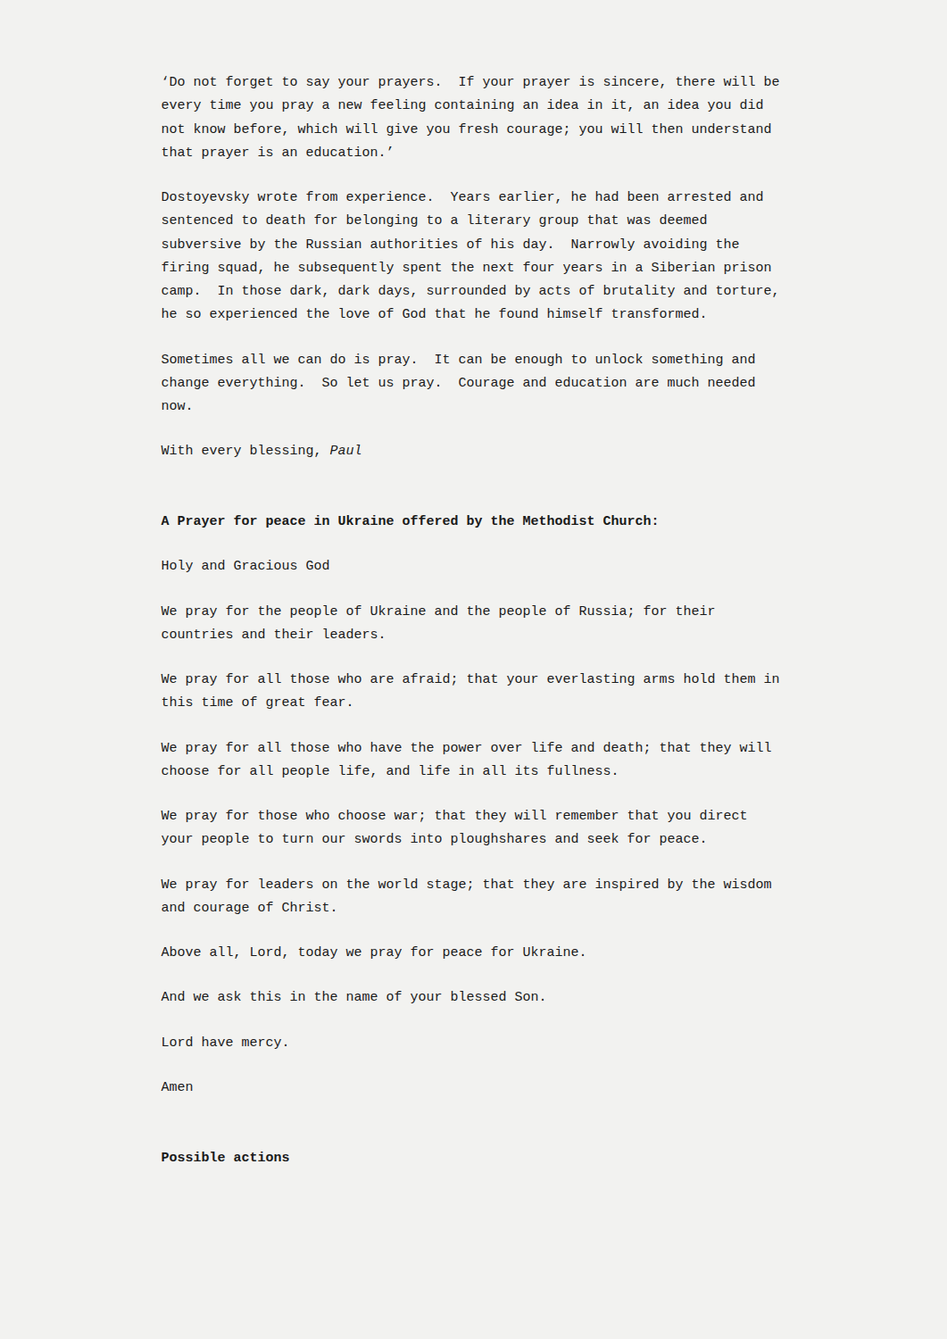‘Do not forget to say your prayers. If your prayer is sincere, there will be every time you pray a new feeling containing an idea in it, an idea you did not know before, which will give you fresh courage; you will then understand that prayer is an education.’
Dostoyevsky wrote from experience. Years earlier, he had been arrested and sentenced to death for belonging to a literary group that was deemed subversive by the Russian authorities of his day. Narrowly avoiding the firing squad, he subsequently spent the next four years in a Siberian prison camp. In those dark, dark days, surrounded by acts of brutality and torture, he so experienced the love of God that he found himself transformed.
Sometimes all we can do is pray. It can be enough to unlock something and change everything. So let us pray. Courage and education are much needed now.
With every blessing, Paul
A Prayer for peace in Ukraine offered by the Methodist Church:
Holy and Gracious God
We pray for the people of Ukraine and the people of Russia; for their countries and their leaders.
We pray for all those who are afraid; that your everlasting arms hold them in this time of great fear.
We pray for all those who have the power over life and death; that they will choose for all people life, and life in all its fullness.
We pray for those who choose war; that they will remember that you direct your people to turn our swords into ploughshares and seek for peace.
We pray for leaders on the world stage; that they are inspired by the wisdom and courage of Christ.
Above all, Lord, today we pray for peace for Ukraine.
And we ask this in the name of your blessed Son.
Lord have mercy.
Amen
Possible actions